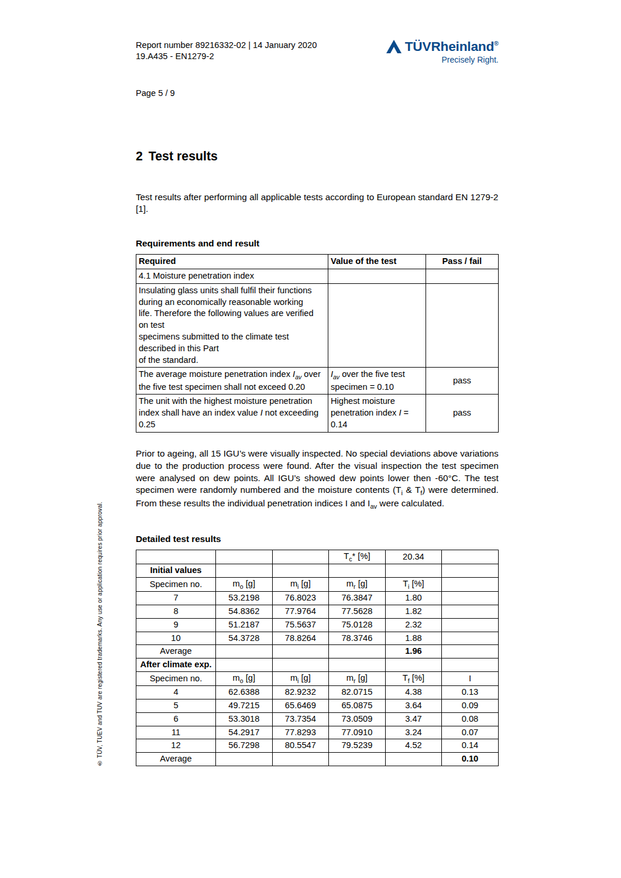Report number 89216332-02 | 14 January 2020
19.A435 - EN1279-2
TÜVRheinland®
Precisely Right.
Page 5 / 9
2 Test results
Test results after performing all applicable tests according to European standard EN 1279-2 [1].
Requirements and end result
| Required | Value of the test | Pass / fail |
| --- | --- | --- |
| 4.1 Moisture penetration index | | |
| Insulating glass units shall fulfil their functions during an economically reasonable working life. Therefore the following values are verified on test specimens submitted to the climate test described in this Part of the standard. | | |
| The average moisture penetration index I av over the five test specimen shall not exceed 0.20 | I av over the five test specimen = 0.10 | pass |
| The unit with the highest moisture penetration index shall have an index value I not exceeding 0.25 | Highest moisture penetration index I = 0.14 | pass |
Prior to ageing, all 15 IGU’s were visually inspected. No special deviations above variations due to the production process were found. After the visual inspection the test specimen were analysed on dew points. All IGU’s showed dew points lower then -60°C. The test specimen were randomly numbered and the moisture contents (Ti & Tf) were determined. From these results the individual penetration indices I and Iav were calculated.
Detailed test results
| | | | T c * [%] | 20.34 | |
| Initial values | | | | | |
| Specimen no. | m o [g] | m i [g] | m r [g] | T i [%] | |
| 7 | 53.2198 | 76.8023 | 76.3847 | 1.80 | |
| 8 | 54.8362 | 77.9764 | 77.5628 | 1.82 | |
| 9 | 51.2187 | 75.5637 | 75.0128 | 2.32 | |
| 10 | 54.3728 | 78.8264 | 78.3746 | 1.88 | |
| Average | | | | 1.96 | |
| After climate exp. | | | | | |
| Specimen no. | m o [g] | m i [g] | m r [g] | T f [%] | I |
| 4 | 62.6388 | 82.9232 | 82.0715 | 4.38 | 0.13 |
| 5 | 49.7215 | 65.6469 | 65.0875 | 3.64 | 0.09 |
| 6 | 53.3018 | 73.7354 | 73.0509 | 3.47 | 0.08 |
| 11 | 54.2917 | 77.8293 | 77.0910 | 3.24 | 0.07 |
| 12 | 56.7298 | 80.5547 | 79.5239 | 4.52 | 0.14 |
| Average | | | | | 0.10 |
® TÜV, TUEV and TUV are registered trademarks. Any use or application requires prior approval.